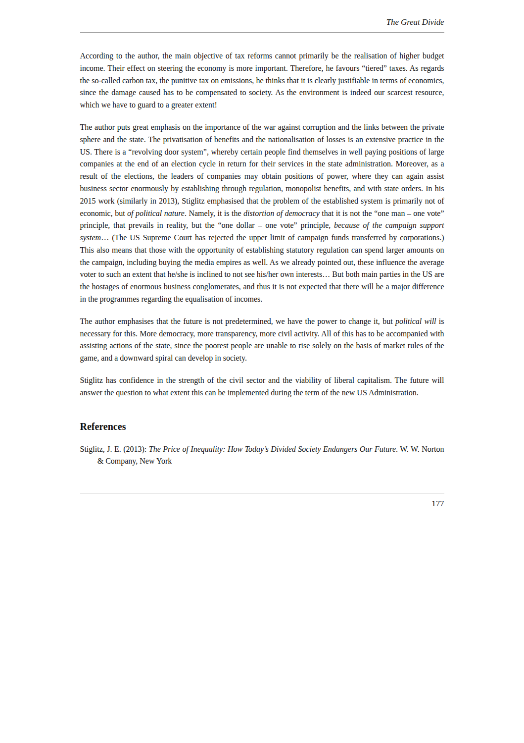The Great Divide
According to the author, the main objective of tax reforms cannot primarily be the realisation of higher budget income. Their effect on steering the economy is more important. Therefore, he favours “tiered” taxes. As regards the so-called carbon tax, the punitive tax on emissions, he thinks that it is clearly justifiable in terms of economics, since the damage caused has to be compensated to society. As the environment is indeed our scarcest resource, which we have to guard to a greater extent!
The author puts great emphasis on the importance of the war against corruption and the links between the private sphere and the state. The privatisation of benefits and the nationalisation of losses is an extensive practice in the US. There is a “revolving door system”, whereby certain people find themselves in well paying positions of large companies at the end of an election cycle in return for their services in the state administration. Moreover, as a result of the elections, the leaders of companies may obtain positions of power, where they can again assist business sector enormously by establishing through regulation, monopolist benefits, and with state orders. In his 2015 work (similarly in 2013), Stiglitz emphasised that the problem of the established system is primarily not of economic, but of political nature. Namely, it is the distortion of democracy that it is not the “one man – one vote” principle, that prevails in reality, but the “one dollar – one vote” principle, because of the campaign support system… (The US Supreme Court has rejected the upper limit of campaign funds transferred by corporations.) This also means that those with the opportunity of establishing statutory regulation can spend larger amounts on the campaign, including buying the media empires as well. As we already pointed out, these influence the average voter to such an extent that he/she is inclined to not see his/her own interests… But both main parties in the US are the hostages of enormous business conglomerates, and thus it is not expected that there will be a major difference in the programmes regarding the equalisation of incomes.
The author emphasises that the future is not predetermined, we have the power to change it, but political will is necessary for this. More democracy, more transparency, more civil activity. All of this has to be accompanied with assisting actions of the state, since the poorest people are unable to rise solely on the basis of market rules of the game, and a downward spiral can develop in society.
Stiglitz has confidence in the strength of the civil sector and the viability of liberal capitalism. The future will answer the question to what extent this can be implemented during the term of the new US Administration.
References
Stiglitz, J. E. (2013): The Price of Inequality: How Today’s Divided Society Endangers Our Future. W. W. Norton & Company, New York
177